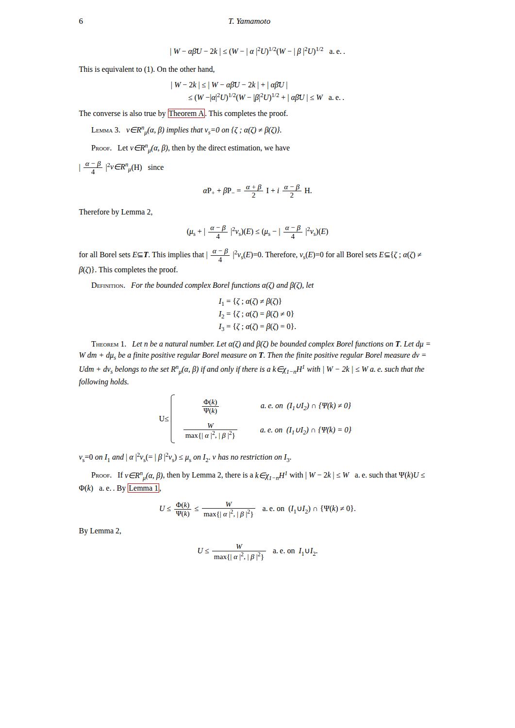6
T. Yamamoto
| W − αβ̄U − 2k | ≤ (W − | α |2 U)1/2(W − | β |2 U)1/2 a. e. .
This is equivalent to (1). On the other hand,
| W − 2k | ≤ | W − αβ̄U − 2k | + | αβ̄U |
≤ (W −|α|2 U)1/2(W − |β|2 U)1/2 + | αβ̄U | ≤ W a. e. .
The converse is also true by Theorem A. This completes the proof.
Lemma 3. ν∈Rnμ(α, β) implies that νs=0 on {ζ ; α(ζ) ≠ β(ζ)}.
Proof. Let ν∈Rnμ(α, β), then by the direct estimation, we have
| α − β 4 |2 ν∈Rnμ(H) since
α P+ + β P− = α + β 2 I + i α − β 2 H.
Therefore by Lemma 2,
(μs + | α − β 4 |2 νs)(E) ≤ (μs − | α − β 4 |2 νs)(E)
for all Borel sets E⊆T. This implies that | α − β 4 |2 νs(E)=0. Therefore, νs(E)=0 for all Borel sets E⊆{ζ ; α(ζ) ≠ β(ζ)}. This completes the proof.
Definition. For the bounded complex Borel functions α(ζ) and β(ζ), let
I 1 = {ζ ; α(ζ) ≠ β(ζ)}
I 2 = {ζ ; α(ζ) = β(ζ) ≠ 0}
I 3 = {ζ ; α(ζ) = β(ζ) = 0}.
Theorem 1. Let n be a natural number. Let α(ζ) and β(ζ) be bounded complex Borel functions on T. Let dμ = W dm + dμs be a finite positive regular Borel measure on T. Then the finite positive regular Borel measure dν = Udm + dνs belongs to the set Rnμ(α, β) if and only if there is a k∈χ1−n H1 with | W − 2k | ≤ W a. e. such that the following holds.
U≤
| Φ( k ) Ψ( k ) | a. e. on ( I 1 ∪ I 2 ) ∩ {Ψ( k ) ≠ 0} |
| W max{/ α / 2 , / β / 2 } | a. e. on ( I 1 ∪ I 2 ) ∩ {Ψ( k ) = 0} |
νs=0 on I 1 and | α |2 νs(= | β |2 νs) ≤ μs on I 2. ν has no restriction on I 3.
Proof. If ν∈Rnμ(α, β), then by Lemma 2, there is a k∈χ1−n H1 with | W − 2k | ≤ W a. e. such that Ψ(k)U ≤ Φ(k) a. e. . By Lemma 1,
U ≤ Φ(k) Ψ(k) ≤ Wmax{| α |2, | β |2} a. e. on (I 1∪I 2) ∩ {Ψ(k) ≠ 0}.
By Lemma 2,
U ≤ Wmax{| α |2, | β |2} a. e. on I 1∪I 2.